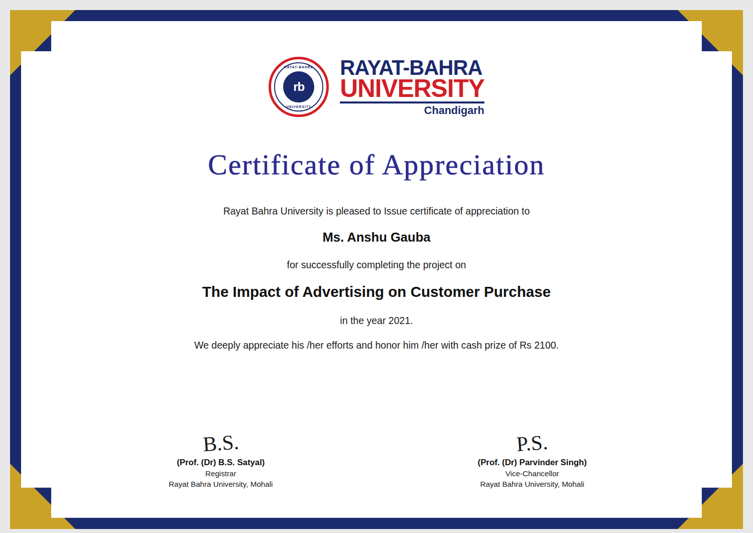RAYAT-BAHRA rb UNIVERSITY
RAYAT-BAHRA
UNIVERSITY
Chandigarh
Certificate of Appreciation
Rayat Bahra University is pleased to Issue certificate of appreciation to
Ms. Anshu Gauba
for successfully completing the project on
The Impact of Advertising on Customer Purchase
in the year 2021.
We deeply appreciate his /her efforts and honor him /her with cash prize of Rs 2100.
B.S.
(Prof. (Dr) B.S. Satyal)
Registrar
Rayat Bahra University, Mohali
P.S.
(Prof. (Dr) Parvinder Singh)
Vice-Chancellor
Rayat Bahra University, Mohali